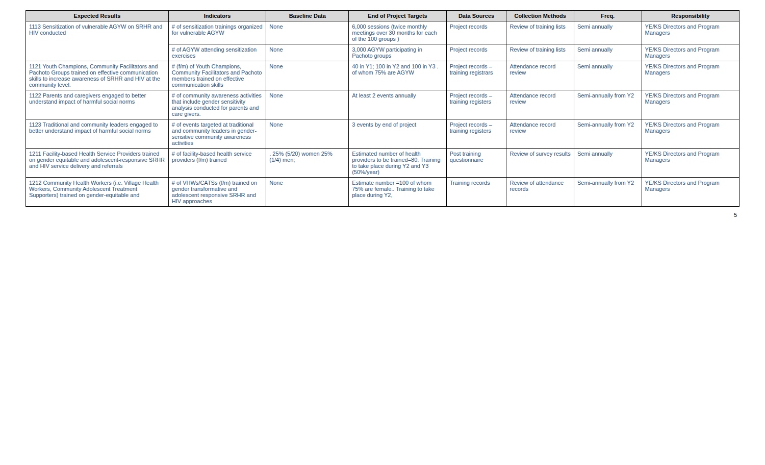| Expected Results | Indicators | Baseline Data | End of Project Targets | Data Sources | Collection Methods | Freq. | Responsibility |
| --- | --- | --- | --- | --- | --- | --- | --- |
| 1113 Sensitization of vulnerable AGYW on SRHR and HIV conducted | # of sensitization trainings organized for vulnerable AGYW | None | 6,000 sessions (twice monthly meetings over 30 months for each of the 100 groups ) | Project records | Review of training lists | Semi annually | YE/KS Directors and Program Managers |
| # of AGYW attending sensitization exercises | None | 3,000 AGYW participating in Pachoto groups | Project records | Review of training lists | Semi annually | YE/KS Directors and Program Managers |
| 1121 Youth Champions, Community Facilitators and Pachoto Groups trained on effective communication skills to increase awareness of SRHR and HIV at the community level. | # (f/m) of Youth Champions, Community Facilitators and Pachoto members trained on effective communication skills | None | 40 in Y1; 100 in Y2 and 100 in Y3 . of whom 75% are AGYW | Project records – training registrars | Attendance record review | Semi annually | YE/KS Directors and Program Managers |
| 1122 Parents and caregivers engaged to better understand impact of harmful social norms | # of community awareness activities that include gender sensitivity analysis conducted for parents and care givers. | None | At least 2 events annually | Project records – training registers | Attendance record review | Semi-annually from Y2 | YE/KS Directors and Program Managers |
| 1123 Traditional and community leaders engaged to better understand impact of harmful social norms | # of events targeted at traditional and community leaders in gender-sensitive community awareness activities | None | 3 events by end of project | Project records – training registers | Attendance record review | Semi-annually from Y2 | YE/KS Directors and Program Managers |
| 1211 Facility-based Health Service Providers trained on gender equitable and adolescent-responsive SRHR and HIV service delivery and referrals | # of facility-based health service providers (f/m) trained | . 25% (5/20) women 25% (1/4) men; | Estimated number of health providers to be trained=80. Training to take place during Y2 and Y3 (50%/year) | Post training questionnaire | Review of survey results | Semi annually | YE/KS Directors and Program Managers |
| 1212 Community Health Workers (i.e. Village Health Workers, Community Adolescent Treatment Supporters) trained on gender-equitable and | # of VHWs/CATSs (f/m) trained on gender transformative and adolescent responsive SRHR and HIV approaches | None | Estimate number =100 of whom 75% are female.. Training to take place during Y2, | Training records | Review of attendance records | Semi-annually from Y2 | YE/KS Directors and Program Managers |
5